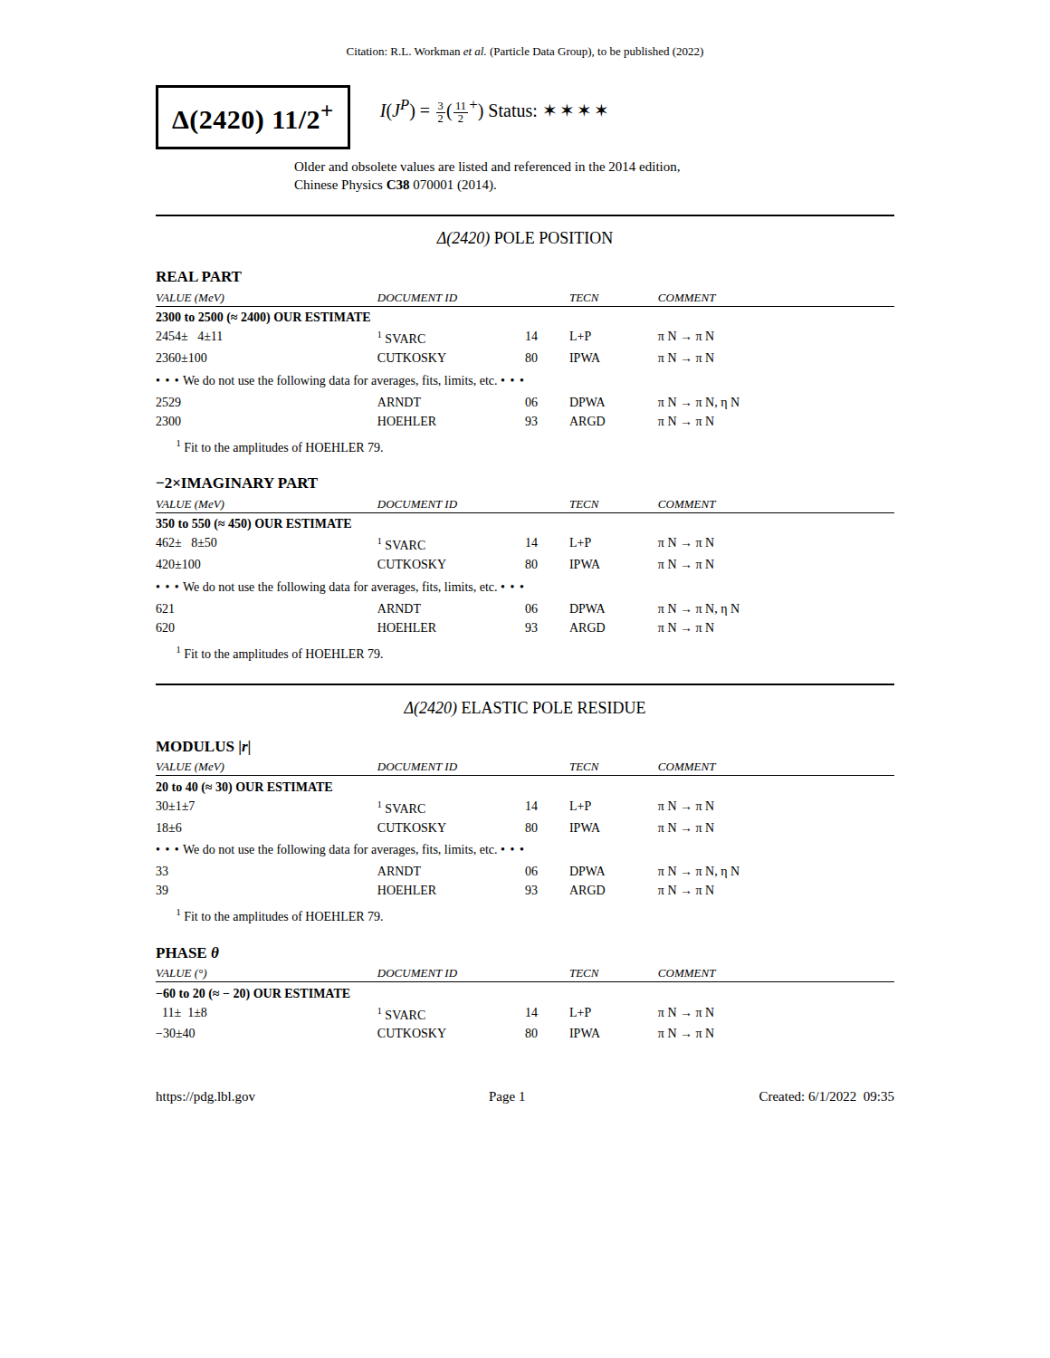Citation: R.L. Workman et al. (Particle Data Group), to be published (2022)
Δ(2420) 11/2+
I(JP) = 32(112+) Status: ✶✶✶✶
Older and obsolete values are listed and referenced in the 2014 edition, Chinese Physics C38 070001 (2014).
Δ(2420) POLE POSITION
REAL PART
| VALUE (MeV) | DOCUMENT ID | | TECN | COMMENT |
| --- | --- | --- | --- | --- |
| 2300 to 2500 (≈ 2400) OUR ESTIMATE |
| 2454± 4±11 | 1 SVARC | 14 | L+P | π N → π N |
| 2360±100 | CUTKOSKY | 80 | IPWA | π N → π N |
| • • • We do not use the following data for averages, fits, limits, etc. • • • |
| 2529 | ARNDT | 06 | DPWA | π N → π N, η N |
| 2300 | HOEHLER | 93 | ARGD | π N → π N |
1 Fit to the amplitudes of HOEHLER 79.
−2×IMAGINARY PART
| VALUE (MeV) | DOCUMENT ID | | TECN | COMMENT |
| --- | --- | --- | --- | --- |
| 350 to 550 (≈ 450) OUR ESTIMATE |
| 462± 8±50 | 1 SVARC | 14 | L+P | π N → π N |
| 420±100 | CUTKOSKY | 80 | IPWA | π N → π N |
| • • • We do not use the following data for averages, fits, limits, etc. • • • |
| 621 | ARNDT | 06 | DPWA | π N → π N, η N |
| 620 | HOEHLER | 93 | ARGD | π N → π N |
1 Fit to the amplitudes of HOEHLER 79.
Δ(2420) ELASTIC POLE RESIDUE
MODULUS |r|
| VALUE (MeV) | DOCUMENT ID | | TECN | COMMENT |
| --- | --- | --- | --- | --- |
| 20 to 40 (≈ 30) OUR ESTIMATE |
| 30±1±7 | 1 SVARC | 14 | L+P | π N → π N |
| 18±6 | CUTKOSKY | 80 | IPWA | π N → π N |
| • • • We do not use the following data for averages, fits, limits, etc. • • • |
| 33 | ARNDT | 06 | DPWA | π N → π N, η N |
| 39 | HOEHLER | 93 | ARGD | π N → π N |
1 Fit to the amplitudes of HOEHLER 79.
PHASE θ
| VALUE (°) | DOCUMENT ID | | TECN | COMMENT |
| --- | --- | --- | --- | --- |
| −60 to 20 (≈ − 20) OUR ESTIMATE |
| 11± 1±8 | 1 SVARC | 14 | L+P | π N → π N |
| −30±40 | CUTKOSKY | 80 | IPWA | π N → π N |
https://pdg.lbl.gov Page 1 Created: 6/1/2022 09:35